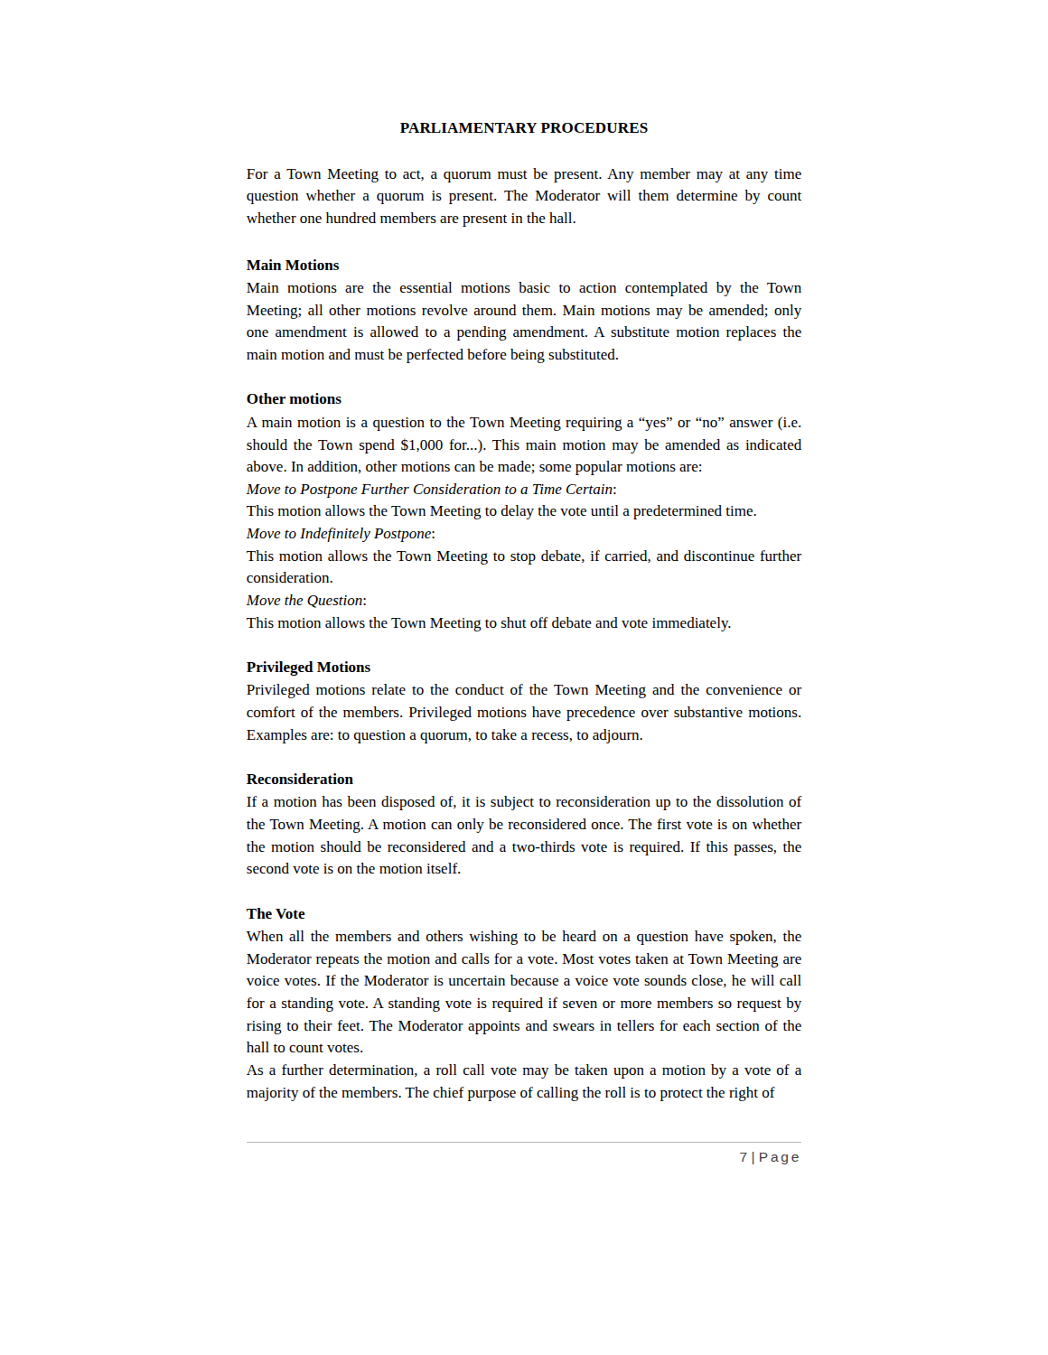PARLIAMENTARY PROCEDURES
For a Town Meeting to act, a quorum must be present. Any member may at any time question whether a quorum is present. The Moderator will them determine by count whether one hundred members are present in the hall.
Main Motions
Main motions are the essential motions basic to action contemplated by the Town Meeting; all other motions revolve around them. Main motions may be amended; only one amendment is allowed to a pending amendment. A substitute motion replaces the main motion and must be perfected before being substituted.
Other motions
A main motion is a question to the Town Meeting requiring a “yes” or “no” answer (i.e. should the Town spend $1,000 for...). This main motion may be amended as indicated above. In addition, other motions can be made; some popular motions are:
Move to Postpone Further Consideration to a Time Certain:
This motion allows the Town Meeting to delay the vote until a predetermined time.
Move to Indefinitely Postpone:
This motion allows the Town Meeting to stop debate, if carried, and discontinue further consideration.
Move the Question:
This motion allows the Town Meeting to shut off debate and vote immediately.
Privileged Motions
Privileged motions relate to the conduct of the Town Meeting and the convenience or comfort of the members. Privileged motions have precedence over substantive motions. Examples are: to question a quorum, to take a recess, to adjourn.
Reconsideration
If a motion has been disposed of, it is subject to reconsideration up to the dissolution of the Town Meeting. A motion can only be reconsidered once. The first vote is on whether the motion should be reconsidered and a two-thirds vote is required. If this passes, the second vote is on the motion itself.
The Vote
When all the members and others wishing to be heard on a question have spoken, the Moderator repeats the motion and calls for a vote. Most votes taken at Town Meeting are voice votes. If the Moderator is uncertain because a voice vote sounds close, he will call for a standing vote. A standing vote is required if seven or more members so request by rising to their feet. The Moderator appoints and swears in tellers for each section of the hall to count votes.
As a further determination, a roll call vote may be taken upon a motion by a vote of a majority of the members. The chief purpose of calling the roll is to protect the right of
7 | Page